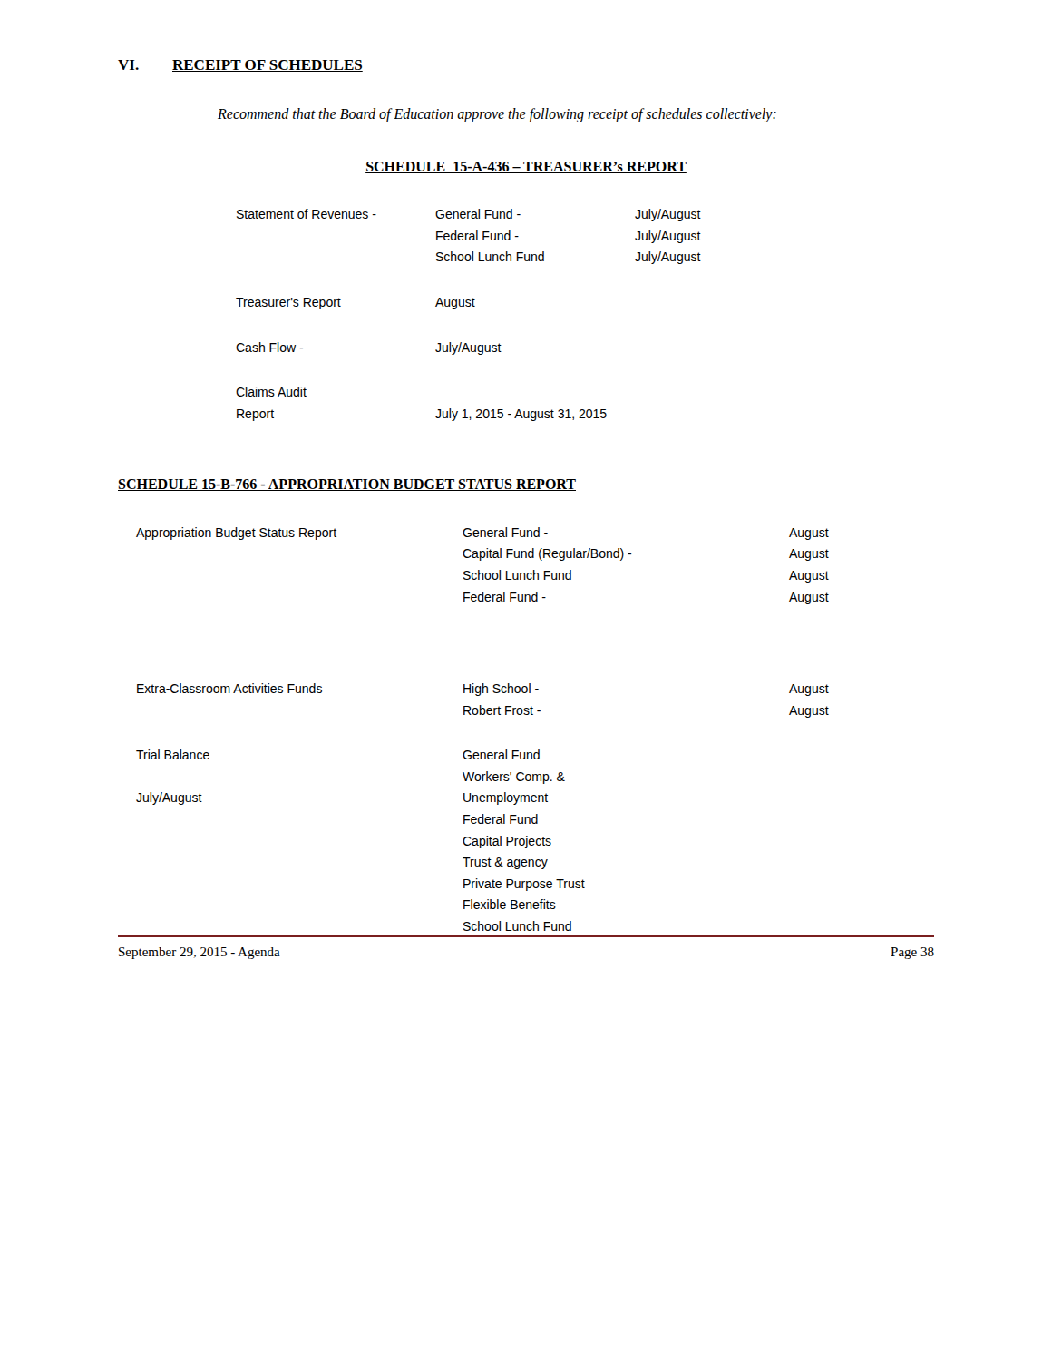VI. RECEIPT OF SCHEDULES
Recommend that the Board of Education approve the following receipt of schedules collectively:
SCHEDULE 15-A-436 – TREASURER’s REPORT
| Statement of Revenues - | General Fund - | July/August |
| | Federal Fund - | July/August |
| | School Lunch Fund | July/August |
| Treasurer's Report | August | |
| Cash Flow - | July/August | |
| Claims Audit | | |
| Report | July 1, 2015 - August 31, 2015 |
SCHEDULE 15-B-766 - APPROPRIATION BUDGET STATUS REPORT
| Appropriation Budget Status Report | General Fund - | August |
| | Capital Fund (Regular/Bond) - | August |
| | School Lunch Fund | August |
| | Federal Fund - | August |
| Extra-Classroom Activities Funds | High School - | August |
| | Robert Frost - | August |
| Trial Balance | General Fund | |
| | Workers' Comp. & | |
| July/August | Unemployment | |
| | Federal Fund | |
| | Capital Projects | |
| | Trust & agency | |
| | Private Purpose Trust | |
| | Flexible Benefits | |
| | School Lunch Fund | |
September 29, 2015 - Agenda Page 38